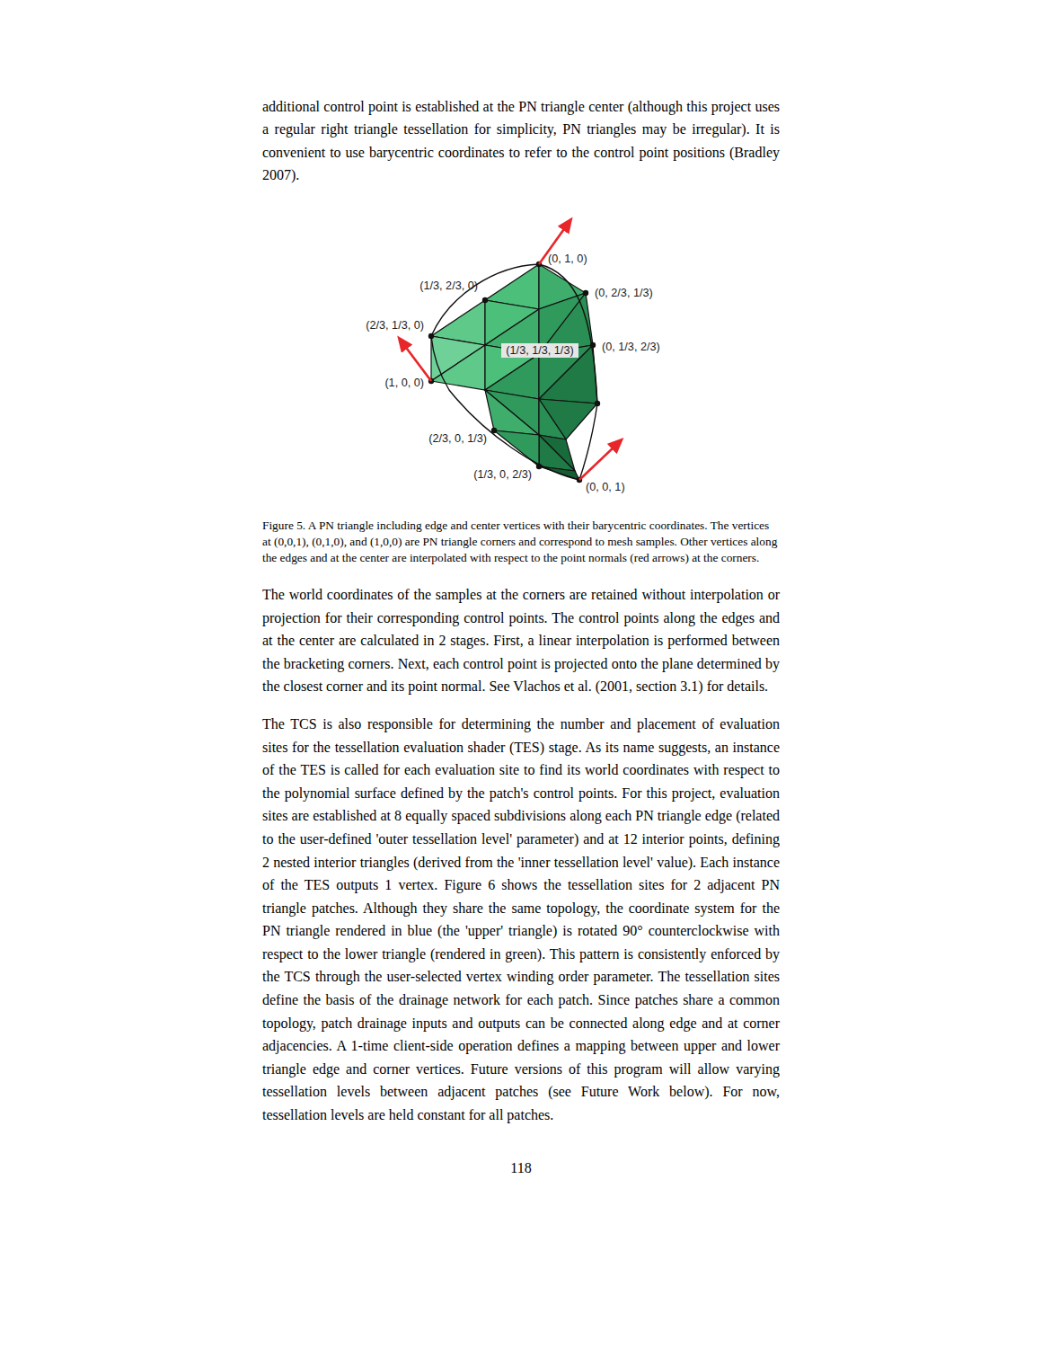additional control point is established at the PN triangle center (although this project uses a regular right triangle tessellation for simplicity, PN triangles may be irregular). It is convenient to use barycentric coordinates to refer to the control point positions (Bradley 2007).
(0, 1, 0) (1/3, 2/3, 0) (0, 2/3, 1/3) (2/3, 1/3, 0) (0, 1/3, 2/3) (1, 0, 0) (2/3, 0, 1/3) (1/3, 0, 2/3) (0, 0, 1) (1/3, 1/3, 1/3)
Figure 5. A PN triangle including edge and center vertices with their barycentric coordinates. The vertices at (0,0,1), (0,1,0), and (1,0,0) are PN triangle corners and correspond to mesh samples. Other vertices along the edges and at the center are interpolated with respect to the point normals (red arrows) at the corners.
The world coordinates of the samples at the corners are retained without interpolation or projection for their corresponding control points. The control points along the edges and at the center are calculated in 2 stages. First, a linear interpolation is performed between the bracketing corners. Next, each control point is projected onto the plane determined by the closest corner and its point normal. See Vlachos et al. (2001, section 3.1) for details.
The TCS is also responsible for determining the number and placement of evaluation sites for the tessellation evaluation shader (TES) stage. As its name suggests, an instance of the TES is called for each evaluation site to find its world coordinates with respect to the polynomial surface defined by the patch's control points. For this project, evaluation sites are established at 8 equally spaced subdivisions along each PN triangle edge (related to the user-defined 'outer tessellation level' parameter) and at 12 interior points, defining 2 nested interior triangles (derived from the 'inner tessellation level' value). Each instance of the TES outputs 1 vertex. Figure 6 shows the tessellation sites for 2 adjacent PN triangle patches. Although they share the same topology, the coordinate system for the PN triangle rendered in blue (the 'upper' triangle) is rotated 90° counterclockwise with respect to the lower triangle (rendered in green). This pattern is consistently enforced by the TCS through the user-selected vertex winding order parameter. The tessellation sites define the basis of the drainage network for each patch. Since patches share a common topology, patch drainage inputs and outputs can be connected along edge and at corner adjacencies. A 1-time client-side operation defines a mapping between upper and lower triangle edge and corner vertices. Future versions of this program will allow varying tessellation levels between adjacent patches (see Future Work below). For now, tessellation levels are held constant for all patches.
118